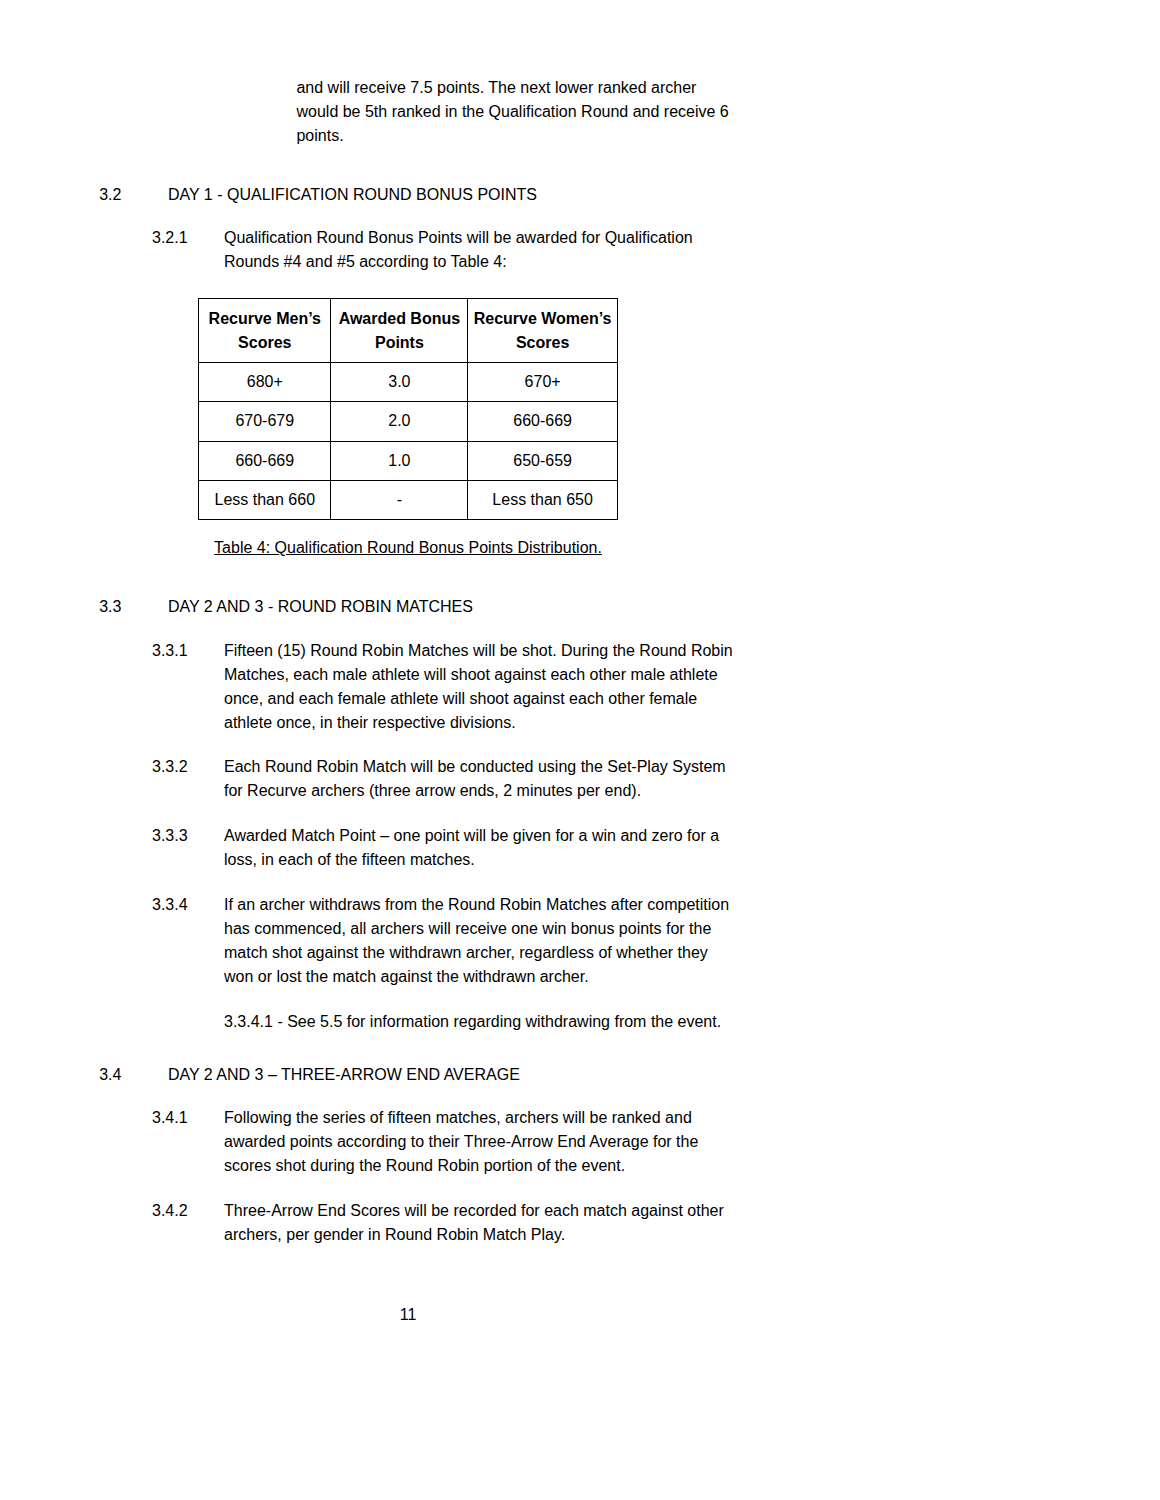and will receive 7.5 points. The next lower ranked archer would be 5th ranked in the Qualification Round and receive 6 points.
3.2 DAY 1 - QUALIFICATION ROUND BONUS POINTS
3.2.1 Qualification Round Bonus Points will be awarded for Qualification Rounds #4 and #5 according to Table 4:
| Recurve Men’s Scores | Awarded Bonus Points | Recurve Women’s Scores |
| --- | --- | --- |
| 680+ | 3.0 | 670+ |
| 670-679 | 2.0 | 660-669 |
| 660-669 | 1.0 | 650-659 |
| Less than 660 | - | Less than 650 |
Table 4: Qualification Round Bonus Points Distribution.
3.3 DAY 2 AND 3 - ROUND ROBIN MATCHES
3.3.1 Fifteen (15) Round Robin Matches will be shot. During the Round Robin Matches, each male athlete will shoot against each other male athlete once, and each female athlete will shoot against each other female athlete once, in their respective divisions.
3.3.2 Each Round Robin Match will be conducted using the Set-Play System for Recurve archers (three arrow ends, 2 minutes per end).
3.3.3 Awarded Match Point – one point will be given for a win and zero for a loss, in each of the fifteen matches.
3.3.4 If an archer withdraws from the Round Robin Matches after competition has commenced, all archers will receive one win bonus points for the match shot against the withdrawn archer, regardless of whether they won or lost the match against the withdrawn archer.
3.3.4.1 - See 5.5 for information regarding withdrawing from the event.
3.4 DAY 2 AND 3 – THREE-ARROW END AVERAGE
3.4.1 Following the series of fifteen matches, archers will be ranked and awarded points according to their Three-Arrow End Average for the scores shot during the Round Robin portion of the event.
3.4.2 Three-Arrow End Scores will be recorded for each match against other archers, per gender in Round Robin Match Play.
11